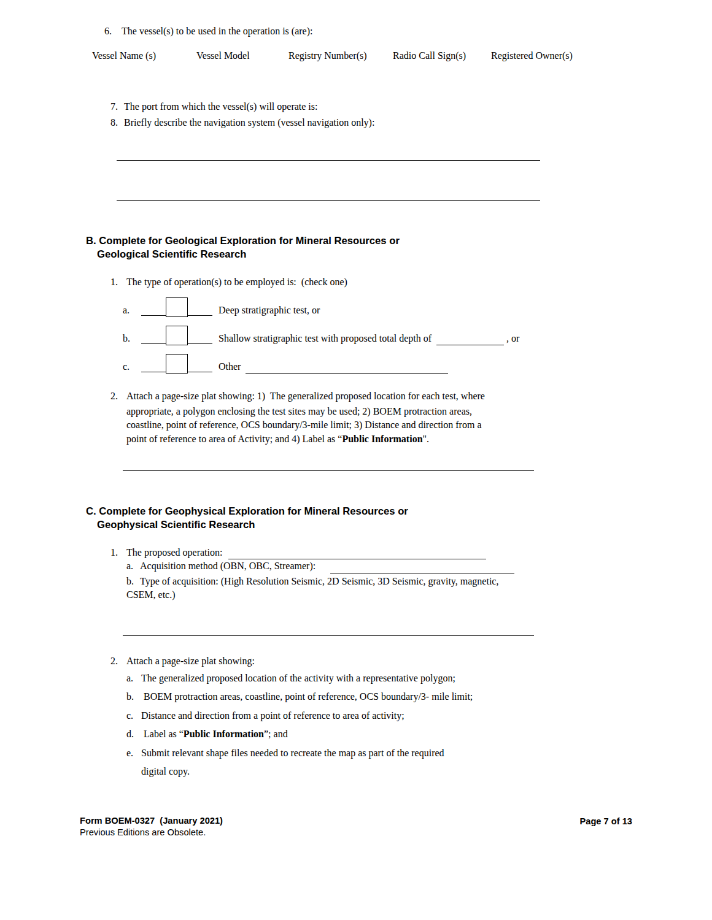6. The vessel(s) to be used in the operation is (are):
Vessel Name (s) Vessel Model Registry Number(s) Radio Call Sign(s) Registered Owner(s)
7. The port from which the vessel(s) will operate is:
8. Briefly describe the navigation system (vessel navigation only):
B. Complete for Geological Exploration for Mineral Resources or Geological Scientific Research
1. The type of operation(s) to be employed is: (check one)
a. Deep stratigraphic test, or
b. Shallow stratigraphic test with proposed total depth of , or
c. Other
2. Attach a page-size plat showing: 1) The generalized proposed location for each test, where
appropriate, a polygon enclosing the test sites may be used; 2) BOEM protraction areas,
coastline, point of reference, OCS boundary/3-mile limit; 3) Distance and direction from a
point of reference to area of Activity; and 4) Label as “Public Information".
C. Complete for Geophysical Exploration for Mineral Resources or Geophysical Scientific Research
1. The proposed operation:
a. Acquisition method (OBN, OBC, Streamer):
b. Type of acquisition: (High Resolution Seismic, 2D Seismic, 3D Seismic, gravity, magnetic,
CSEM, etc.)
2. Attach a page-size plat showing:
a. The generalized proposed location of the activity with a representative polygon;
b. BOEM protraction areas, coastline, point of reference, OCS boundary/3- mile limit;
c. Distance and direction from a point of reference to area of activity;
d. Label as “Public Information”; and
e. Submit relevant shape files needed to recreate the map as part of the required
digital copy.
Form BOEM-0327 (January 2021)
Previous Editions are Obsolete.
Page 7 of 13